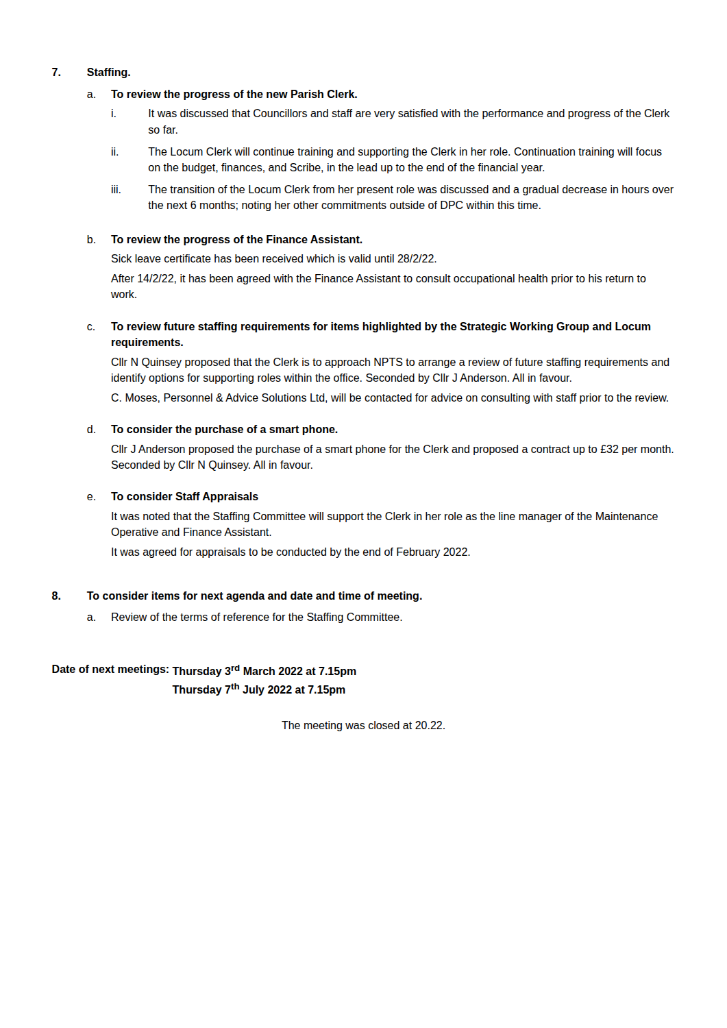7.
Staffing.
a.
To review the progress of the new Parish Clerk.
i.
It was discussed that Councillors and staff are very satisfied with the performance and progress of the Clerk so far.
ii.
The Locum Clerk will continue training and supporting the Clerk in her role. Continuation training will focus on the budget, finances, and Scribe, in the lead up to the end of the financial year.
iii.
The transition of the Locum Clerk from her present role was discussed and a gradual decrease in hours over the next 6 months; noting her other commitments outside of DPC within this time.
b.
To review the progress of the Finance Assistant.
Sick leave certificate has been received which is valid until 28/2/22.
After 14/2/22, it has been agreed with the Finance Assistant to consult occupational health prior to his return to work.
c.
To review future staffing requirements for items highlighted by the Strategic Working Group and Locum requirements.
Cllr N Quinsey proposed that the Clerk is to approach NPTS to arrange a review of future staffing requirements and identify options for supporting roles within the office. Seconded by Cllr J Anderson. All in favour.
C. Moses, Personnel & Advice Solutions Ltd, will be contacted for advice on consulting with staff prior to the review.
d.
To consider the purchase of a smart phone.
Cllr J Anderson proposed the purchase of a smart phone for the Clerk and proposed a contract up to £32 per month. Seconded by Cllr N Quinsey. All in favour.
e.
To consider Staff Appraisals
It was noted that the Staffing Committee will support the Clerk in her role as the line manager of the Maintenance Operative and Finance Assistant.
It was agreed for appraisals to be conducted by the end of February 2022.
8.
To consider items for next agenda and date and time of meeting.
a.
Review of the terms of reference for the Staffing Committee.
Date of next meetings:
Thursday 3rd March 2022 at 7.15pm
Thursday 7th July 2022 at 7.15pm
The meeting was closed at 20.22.